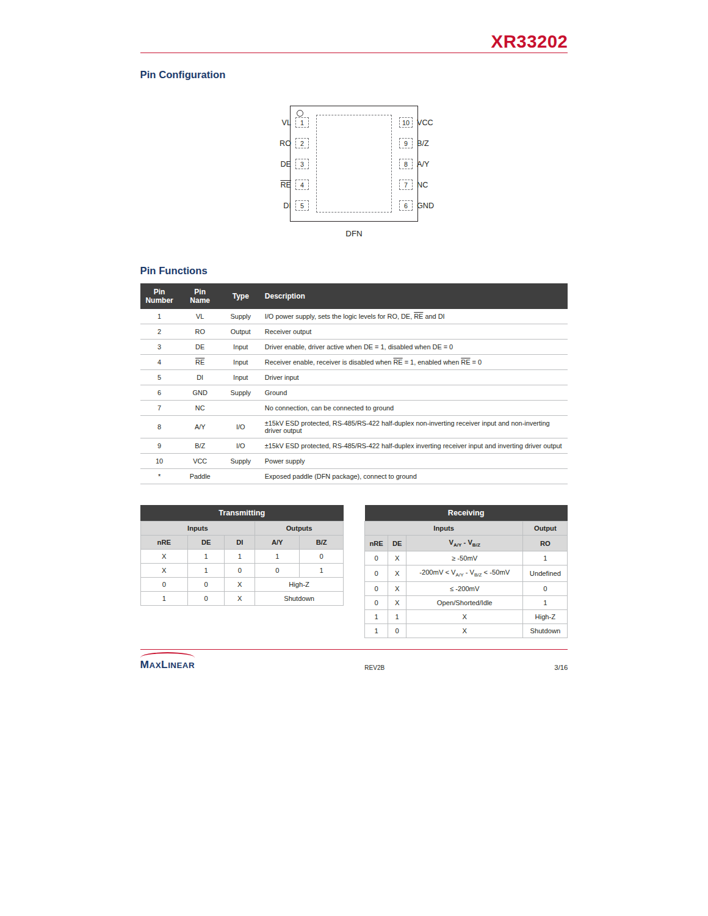XR33202
Pin Configuration
1VL
2RO
3DE
4RE
5DI
10VCC
9B/Z
8A/Y
7NC
6GND
DFN
Pin Functions
| Pin Number | Pin Name | Type | Description |
| --- | --- | --- | --- |
| 1 | VL | Supply | I/O power supply, sets the logic levels for RO, DE, RE and DI |
| 2 | RO | Output | Receiver output |
| 3 | DE | Input | Driver enable, driver active when DE = 1, disabled when DE = 0 |
| 4 | RE | Input | Receiver enable, receiver is disabled when RE = 1, enabled when RE = 0 |
| 5 | DI | Input | Driver input |
| 6 | GND | Supply | Ground |
| 7 | NC | | No connection, can be connected to ground |
| 8 | A/Y | I/O | ±15kV ESD protected, RS-485/RS-422 half-duplex non-inverting receiver input and non-inverting driver output |
| 9 | B/Z | I/O | ±15kV ESD protected, RS-485/RS-422 half-duplex inverting receiver input and inverting driver output |
| 10 | VCC | Supply | Power supply |
| * | Paddle | | Exposed paddle (DFN package), connect to ground |
| Transmitting |
| --- |
| Inputs | Outputs |
| nRE | DE | DI | A/Y | B/Z |
| X | 1 | 1 | 1 | 0 |
| X | 1 | 0 | 0 | 1 |
| 0 | 0 | X | High-Z |
| 1 | 0 | X | Shutdown |
| Receiving |
| --- |
| Inputs | Output |
| nRE | DE | V A/Y - V B/Z | RO |
| 0 | X | ≥ -50mV | 1 |
| 0 | X | -200mV < V A/Y - V B/Z < -50mV | Undefined |
| 0 | X | ≤ -200mV | 0 |
| 0 | X | Open/Shorted/Idle | 1 |
| 1 | 1 | X | High-Z |
| 1 | 0 | X | Shutdown |
MAXLINEAR
REV2B
3/16